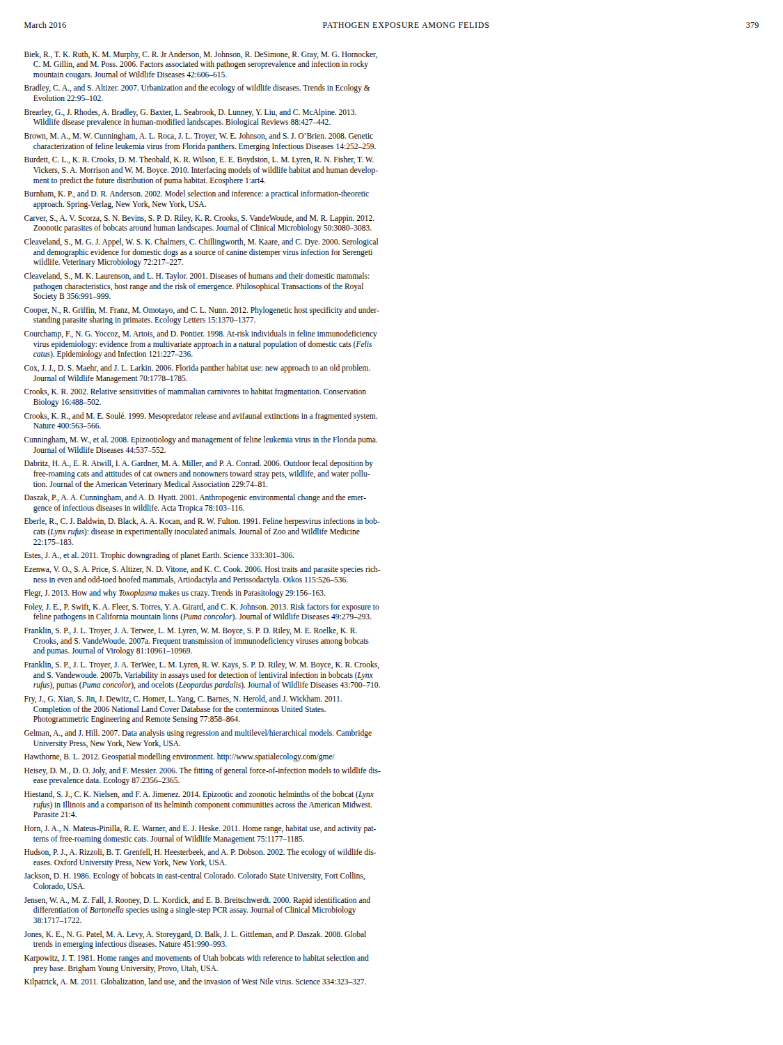March 2016 Pathogen exposure among felids 379
Biek, R., T. K. Ruth, K. M. Murphy, C. R. Jr Anderson, M. Johnson, R. DeSimone, R. Gray, M. G. Hornocker, C. M. Gillin, and M. Poss. 2006. Factors associated with pathogen seroprevalence and infection in rocky mountain cougars. Journal of Wildlife Diseases 42:606–615.
Bradley, C. A., and S. Altizer. 2007. Urbanization and the ecology of wildlife diseases. Trends in Ecology & Evolution 22:95–102.
Brearley, G., J. Rhodes, A. Bradley, G. Baxter, L. Seabrook, D. Lunney, Y. Liu, and C. McAlpine. 2013. Wildlife disease prevalence in human-modified landscapes. Biological Reviews 88:427–442.
Brown, M. A., M. W. Cunningham, A. L. Roca, J. L. Troyer, W. E. Johnson, and S. J. O’Brien. 2008. Genetic characterization of feline leukemia virus from Florida panthers. Emerging Infectious Diseases 14:252–259.
Burdett, C. L., K. R. Crooks, D. M. Theobald, K. R. Wilson, E. E. Boydston, L. M. Lyren, R. N. Fisher, T. W. Vickers, S. A. Morrison and W. M. Boyce. 2010. Interfacing models of wildlife habitat and human development to predict the future distribution of puma habitat. Ecosphere 1:art4.
Burnham, K. P., and D. R. Anderson. 2002. Model selection and inference: a practical information-theoretic approach. Spring-Verlag, New York, New York, USA.
Carver, S., A. V. Scorza, S. N. Bevins, S. P. D. Riley, K. R. Crooks, S. VandeWoude, and M. R. Lappin. 2012. Zoonotic parasites of bobcats around human landscapes. Journal of Clinical Microbiology 50:3080–3083.
Cleaveland, S., M. G. J. Appel, W. S. K. Chalmers, C. Chillingworth, M. Kaare, and C. Dye. 2000. Serological and demographic evidence for domestic dogs as a source of canine distemper virus infection for Serengeti wildlife. Veterinary Microbiology 72:217–227.
Cleaveland, S., M. K. Laurenson, and L. H. Taylor. 2001. Diseases of humans and their domestic mammals: pathogen characteristics, host range and the risk of emergence. Philosophical Transactions of the Royal Society B 356:991–999.
Cooper, N., R. Griffin, M. Franz, M. Omotayo, and C. L. Nunn. 2012. Phylogenetic host specificity and understanding parasite sharing in primates. Ecology Letters 15:1370–1377.
Courchamp, F., N. G. Yoccoz, M. Artois, and D. Pontier. 1998. At-risk individuals in feline immunodeficiency virus epidemiology: evidence from a multivariate approach in a natural population of domestic cats (Felis catus). Epidemiology and Infection 121:227–236.
Cox, J. J., D. S. Maehr, and J. L. Larkin. 2006. Florida panther habitat use: new approach to an old problem. Journal of Wildlife Management 70:1778–1785.
Crooks, K. R. 2002. Relative sensitivities of mammalian carnivores to habitat fragmentation. Conservation Biology 16:488–502.
Crooks, K. R., and M. E. Soulé. 1999. Mesopredator release and avifaunal extinctions in a fragmented system. Nature 400:563–566.
Cunningham, M. W., et al. 2008. Epizootiology and management of feline leukemia virus in the Florida puma. Journal of Wildlife Diseases 44:537–552.
Dabritz, H. A., E. R. Atwill, I. A. Gardner, M. A. Miller, and P. A. Conrad. 2006. Outdoor fecal deposition by free-roaming cats and attitudes of cat owners and nonowners toward stray pets, wildlife, and water pollution. Journal of the American Veterinary Medical Association 229:74–81.
Daszak, P., A. A. Cunningham, and A. D. Hyatt. 2001. Anthropogenic environmental change and the emergence of infectious diseases in wildlife. Acta Tropica 78:103–116.
Eberle, R., C. J. Baldwin, D. Black, A. A. Kocan, and R. W. Fulton. 1991. Feline herpesvirus infections in bobcats (Lynx rufus): disease in experimentally inoculated animals. Journal of Zoo and Wildlife Medicine 22:175–183.
Estes, J. A., et al. 2011. Trophic downgrading of planet Earth. Science 333:301–306.
Ezenwa, V. O., S. A. Price, S. Altizer, N. D. Vitone, and K. C. Cook. 2006. Host traits and parasite species richness in even and odd-toed hoofed mammals, Artiodactyla and Perissodactyla. Oikos 115:526–536.
Flegr, J. 2013. How and why Toxoplasma makes us crazy. Trends in Parasitology 29:156–163.
Foley, J. E., P. Swift, K. A. Fleer, S. Torres, Y. A. Girard, and C. K. Johnson. 2013. Risk factors for exposure to feline pathogens in California mountain lions (Puma concolor). Journal of Wildlife Diseases 49:279–293.
Franklin, S. P., J. L. Troyer, J. A. Terwee, L. M. Lyren, W. M. Boyce, S. P. D. Riley, M. E. Roelke, K. R. Crooks, and S. VandeWoude. 2007a. Frequent transmission of immunodeficiency viruses among bobcats and pumas. Journal of Virology 81:10961–10969.
Franklin, S. P., J. L. Troyer, J. A. TerWee, L. M. Lyren, R. W. Kays, S. P. D. Riley, W. M. Boyce, K. R. Crooks, and S. Vandewoude. 2007b. Variability in assays used for detection of lentiviral infection in bobcats (Lynx rufus), pumas (Puma concolor), and ocelots (Leopardus pardalis). Journal of Wildlife Diseases 43:700–710.
Fry, J., G. Xian, S. Jin, J. Dewitz, C. Homer, L. Yang, C. Barnes, N. Herold, and J. Wickham. 2011. Completion of the 2006 National Land Cover Database for the conterminous United States. Photogrammetric Engineering and Remote Sensing 77:858–864.
Gelman, A., and J. Hill. 2007. Data analysis using regression and multilevel/hierarchical models. Cambridge University Press, New York, New York, USA.
Hawthorne, B. L. 2012. Geospatial modelling environment. http://www.spatialecology.com/gme/
Heisey, D. M., D. O. Joly, and F. Messier. 2006. The fitting of general force-of-infection models to wildlife disease prevalence data. Ecology 87:2356–2365.
Hiestand, S. J., C. K. Nielsen, and F. A. Jimenez. 2014. Epizootic and zoonotic helminths of the bobcat (Lynx rufus) in Illinois and a comparison of its helminth component communities across the American Midwest. Parasite 21:4.
Horn, J. A., N. Mateus-Pinilla, R. E. Warner, and E. J. Heske. 2011. Home range, habitat use, and activity patterns of free-roaming domestic cats. Journal of Wildlife Management 75:1177–1185.
Hudson, P. J., A. Rizzoli, B. T. Grenfell, H. Heesterbeek, and A. P. Dobson. 2002. The ecology of wildlife diseases. Oxford University Press, New York, New York, USA.
Jackson, D. H. 1986. Ecology of bobcats in east-central Colorado. Colorado State University, Fort Collins, Colorado, USA.
Jensen, W. A., M. Z. Fall, J. Rooney, D. L. Kordick, and E. B. Breitschwerdt. 2000. Rapid identification and differentiation of Bartonella species using a single-step PCR assay. Journal of Clinical Microbiology 38:1717–1722.
Jones, K. E., N. G. Patel, M. A. Levy, A. Storeygard, D. Balk, J. L. Gittleman, and P. Daszak. 2008. Global trends in emerging infectious diseases. Nature 451:990–993.
Karpowitz, J. T. 1981. Home ranges and movements of Utah bobcats with reference to habitat selection and prey base. Brigham Young University, Provo, Utah, USA.
Kilpatrick, A. M. 2011. Globalization, land use, and the invasion of West Nile virus. Science 334:323–327.